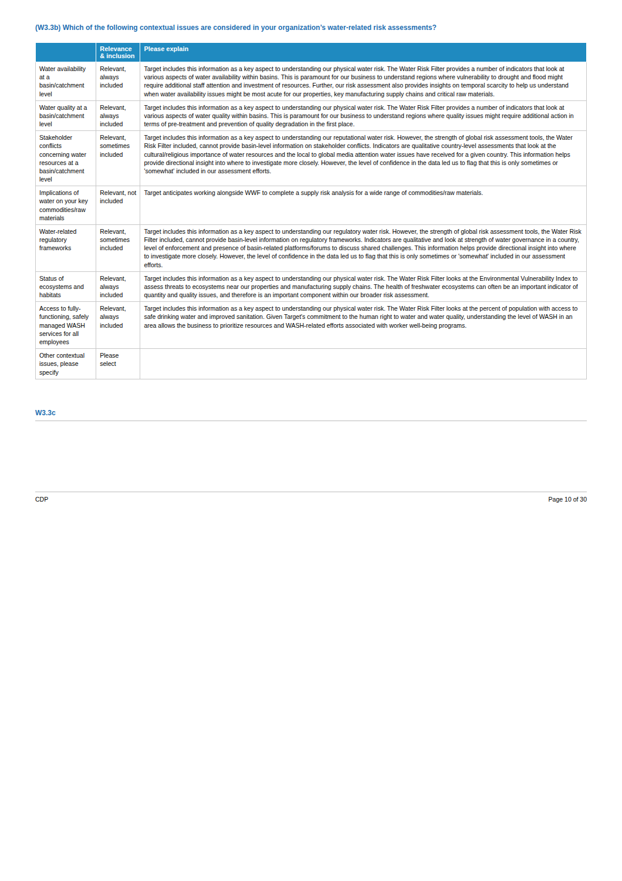(W3.3b) Which of the following contextual issues are considered in your organization’s water-related risk assessments?
| | Relevance & inclusion | Please explain |
| --- | --- | --- |
| Water availability at a basin/catchment level | Relevant, always included | Target includes this information as a key aspect to understanding our physical water risk. The Water Risk Filter provides a number of indicators that look at various aspects of water availability within basins. This is paramount for our business to understand regions where vulnerability to drought and flood might require additional staff attention and investment of resources. Further, our risk assessment also provides insights on temporal scarcity to help us understand when water availability issues might be most acute for our properties, key manufacturing supply chains and critical raw materials. |
| Water quality at a basin/catchment level | Relevant, always included | Target includes this information as a key aspect to understanding our physical water risk. The Water Risk Filter provides a number of indicators that look at various aspects of water quality within basins. This is paramount for our business to understand regions where quality issues might require additional action in terms of pre-treatment and prevention of quality degradation in the first place. |
| Stakeholder conflicts concerning water resources at a basin/catchment level | Relevant, sometimes included | Target includes this information as a key aspect to understanding our reputational water risk. However, the strength of global risk assessment tools, the Water Risk Filter included, cannot provide basin-level information on stakeholder conflicts. Indicators are qualitative country-level assessments that look at the cultural/religious importance of water resources and the local to global media attention water issues have received for a given country. This information helps provide directional insight into where to investigate more closely. However, the level of confidence in the data led us to flag that this is only sometimes or 'somewhat' included in our assessment efforts. |
| Implications of water on your key commodities/raw materials | Relevant, not included | Target anticipates working alongside WWF to complete a supply risk analysis for a wide range of commodities/raw materials. |
| Water-related regulatory frameworks | Relevant, sometimes included | Target includes this information as a key aspect to understanding our regulatory water risk. However, the strength of global risk assessment tools, the Water Risk Filter included, cannot provide basin-level information on regulatory frameworks. Indicators are qualitative and look at strength of water governance in a country, level of enforcement and presence of basin-related platforms/forums to discuss shared challenges. This information helps provide directional insight into where to investigate more closely. However, the level of confidence in the data led us to flag that this is only sometimes or 'somewhat' included in our assessment efforts. |
| Status of ecosystems and habitats | Relevant, always included | Target includes this information as a key aspect to understanding our physical water risk. The Water Risk Filter looks at the Environmental Vulnerability Index to assess threats to ecosystems near our properties and manufacturing supply chains. The health of freshwater ecosystems can often be an important indicator of quantity and quality issues, and therefore is an important component within our broader risk assessment. |
| Access to fully-functioning, safely managed WASH services for all employees | Relevant, always included | Target includes this information as a key aspect to understanding our physical water risk. The Water Risk Filter looks at the percent of population with access to safe drinking water and improved sanitation. Given Target's commitment to the human right to water and water quality, understanding the level of WASH in an area allows the business to prioritize resources and WASH-related efforts associated with worker well-being programs. |
| Other contextual issues, please specify | Please select | |
W3.3c
CDP Page 10 of 30